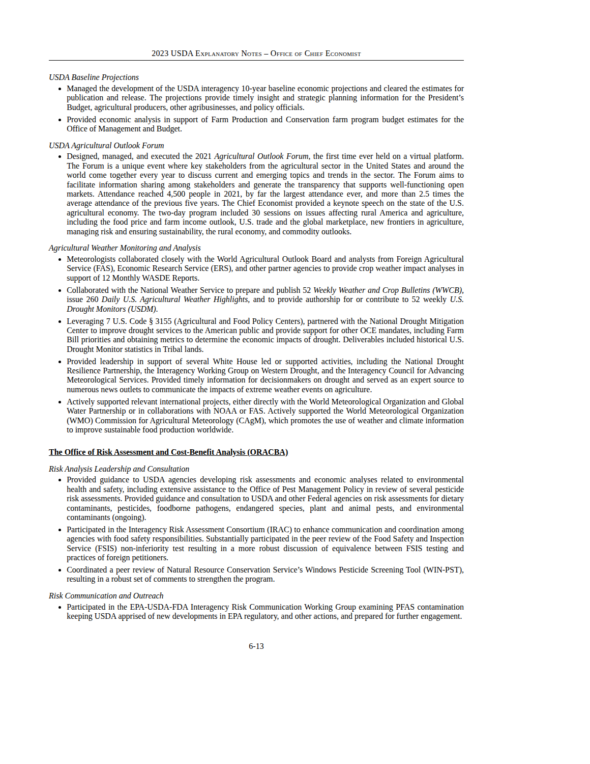2023 USDA Explanatory Notes – Office of Chief Economist
USDA Baseline Projections
Managed the development of the USDA interagency 10-year baseline economic projections and cleared the estimates for publication and release. The projections provide timely insight and strategic planning information for the President’s Budget, agricultural producers, other agribusinesses, and policy officials.
Provided economic analysis in support of Farm Production and Conservation farm program budget estimates for the Office of Management and Budget.
USDA Agricultural Outlook Forum
Designed, managed, and executed the 2021 Agricultural Outlook Forum, the first time ever held on a virtual platform. The Forum is a unique event where key stakeholders from the agricultural sector in the United States and around the world come together every year to discuss current and emerging topics and trends in the sector. The Forum aims to facilitate information sharing among stakeholders and generate the transparency that supports well-functioning open markets. Attendance reached 4,500 people in 2021, by far the largest attendance ever, and more than 2.5 times the average attendance of the previous five years. The Chief Economist provided a keynote speech on the state of the U.S. agricultural economy. The two-day program included 30 sessions on issues affecting rural America and agriculture, including the food price and farm income outlook, U.S. trade and the global marketplace, new frontiers in agriculture, managing risk and ensuring sustainability, the rural economy, and commodity outlooks.
Agricultural Weather Monitoring and Analysis
Meteorologists collaborated closely with the World Agricultural Outlook Board and analysts from Foreign Agricultural Service (FAS), Economic Research Service (ERS), and other partner agencies to provide crop weather impact analyses in support of 12 Monthly WASDE Reports.
Collaborated with the National Weather Service to prepare and publish 52 Weekly Weather and Crop Bulletins (WWCB), issue 260 Daily U.S. Agricultural Weather Highlights, and to provide authorship for or contribute to 52 weekly U.S. Drought Monitors (USDM).
Leveraging 7 U.S. Code § 3155 (Agricultural and Food Policy Centers), partnered with the National Drought Mitigation Center to improve drought services to the American public and provide support for other OCE mandates, including Farm Bill priorities and obtaining metrics to determine the economic impacts of drought. Deliverables included historical U.S. Drought Monitor statistics in Tribal lands.
Provided leadership in support of several White House led or supported activities, including the National Drought Resilience Partnership, the Interagency Working Group on Western Drought, and the Interagency Council for Advancing Meteorological Services. Provided timely information for decisionmakers on drought and served as an expert source to numerous news outlets to communicate the impacts of extreme weather events on agriculture.
Actively supported relevant international projects, either directly with the World Meteorological Organization and Global Water Partnership or in collaborations with NOAA or FAS. Actively supported the World Meteorological Organization (WMO) Commission for Agricultural Meteorology (CAgM), which promotes the use of weather and climate information to improve sustainable food production worldwide.
The Office of Risk Assessment and Cost-Benefit Analysis (ORACBA)
Risk Analysis Leadership and Consultation
Provided guidance to USDA agencies developing risk assessments and economic analyses related to environmental health and safety, including extensive assistance to the Office of Pest Management Policy in review of several pesticide risk assessments. Provided guidance and consultation to USDA and other Federal agencies on risk assessments for dietary contaminants, pesticides, foodborne pathogens, endangered species, plant and animal pests, and environmental contaminants (ongoing).
Participated in the Interagency Risk Assessment Consortium (IRAC) to enhance communication and coordination among agencies with food safety responsibilities. Substantially participated in the peer review of the Food Safety and Inspection Service (FSIS) non-inferiority test resulting in a more robust discussion of equivalence between FSIS testing and practices of foreign petitioners.
Coordinated a peer review of Natural Resource Conservation Service’s Windows Pesticide Screening Tool (WIN-PST), resulting in a robust set of comments to strengthen the program.
Risk Communication and Outreach
Participated in the EPA-USDA-FDA Interagency Risk Communication Working Group examining PFAS contamination keeping USDA apprised of new developments in EPA regulatory, and other actions, and prepared for further engagement.
6-13